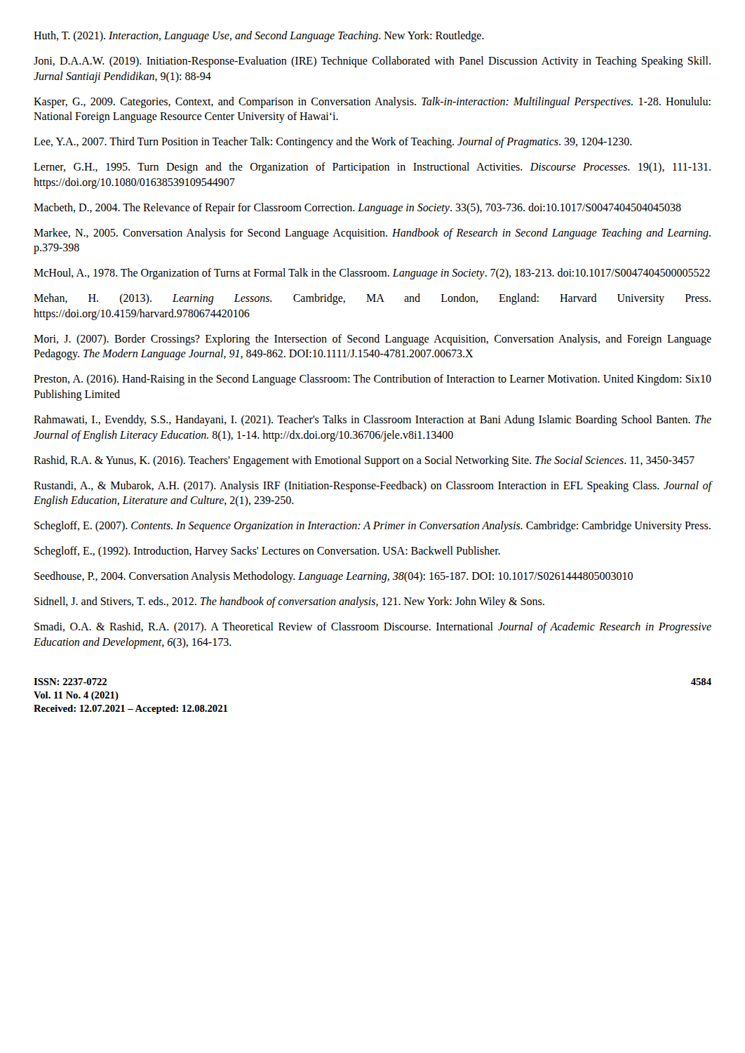Huth, T. (2021). Interaction, Language Use, and Second Language Teaching. New York: Routledge.
Joni, D.A.A.W. (2019). Initiation-Response-Evaluation (IRE) Technique Collaborated with Panel Discussion Activity in Teaching Speaking Skill. Jurnal Santiaji Pendidikan, 9(1): 88-94
Kasper, G., 2009. Categories, Context, and Comparison in Conversation Analysis. Talk-in-interaction: Multilingual Perspectives. 1-28. Honululu: National Foreign Language Resource Center University of Hawai‘i.
Lee, Y.A., 2007. Third Turn Position in Teacher Talk: Contingency and the Work of Teaching. Journal of Pragmatics. 39, 1204-1230.
Lerner, G.H., 1995. Turn Design and the Organization of Participation in Instructional Activities. Discourse Processes. 19(1), 111-131. https://doi.org/10.1080/01638539109544907
Macbeth, D., 2004. The Relevance of Repair for Classroom Correction. Language in Society. 33(5), 703-736. doi:10.1017/S0047404504045038
Markee, N., 2005. Conversation Analysis for Second Language Acquisition. Handbook of Research in Second Language Teaching and Learning. p.379-398
McHoul, A., 1978. The Organization of Turns at Formal Talk in the Classroom. Language in Society. 7(2), 183-213. doi:10.1017/S0047404500005522
Mehan, H. (2013). Learning Lessons. Cambridge, MA and London, England: Harvard University Press. https://doi.org/10.4159/harvard.9780674420106
Mori, J. (2007). Border Crossings? Exploring the Intersection of Second Language Acquisition, Conversation Analysis, and Foreign Language Pedagogy. The Modern Language Journal, 91, 849-862. DOI:10.1111/J.1540-4781.2007.00673.X
Preston, A. (2016). Hand-Raising in the Second Language Classroom: The Contribution of Interaction to Learner Motivation. United Kingdom: Six10 Publishing Limited
Rahmawati, I., Evenddy, S.S., Handayani, I. (2021). Teacher's Talks in Classroom Interaction at Bani Adung Islamic Boarding School Banten. The Journal of English Literacy Education. 8(1), 1-14. http://dx.doi.org/10.36706/jele.v8i1.13400
Rashid, R.A. & Yunus, K. (2016). Teachers' Engagement with Emotional Support on a Social Networking Site. The Social Sciences. 11, 3450-3457
Rustandi, A., & Mubarok, A.H. (2017). Analysis IRF (Initiation-Response-Feedback) on Classroom Interaction in EFL Speaking Class. Journal of English Education, Literature and Culture, 2(1), 239-250.
Schegloff, E. (2007). Contents. In Sequence Organization in Interaction: A Primer in Conversation Analysis. Cambridge: Cambridge University Press.
Schegloff, E., (1992). Introduction, Harvey Sacks' Lectures on Conversation. USA: Backwell Publisher.
Seedhouse, P., 2004. Conversation Analysis Methodology. Language Learning, 38(04): 165-187. DOI: 10.1017/S0261444805003010
Sidnell, J. and Stivers, T. eds., 2012. The handbook of conversation analysis, 121. New York: John Wiley & Sons.
Smadi, O.A. & Rashid, R.A. (2017). A Theoretical Review of Classroom Discourse. International Journal of Academic Research in Progressive Education and Development, 6(3), 164-173.
ISSN: 2237-0722
Vol. 11 No. 4 (2021)
Received: 12.07.2021 – Accepted: 12.08.2021
4584